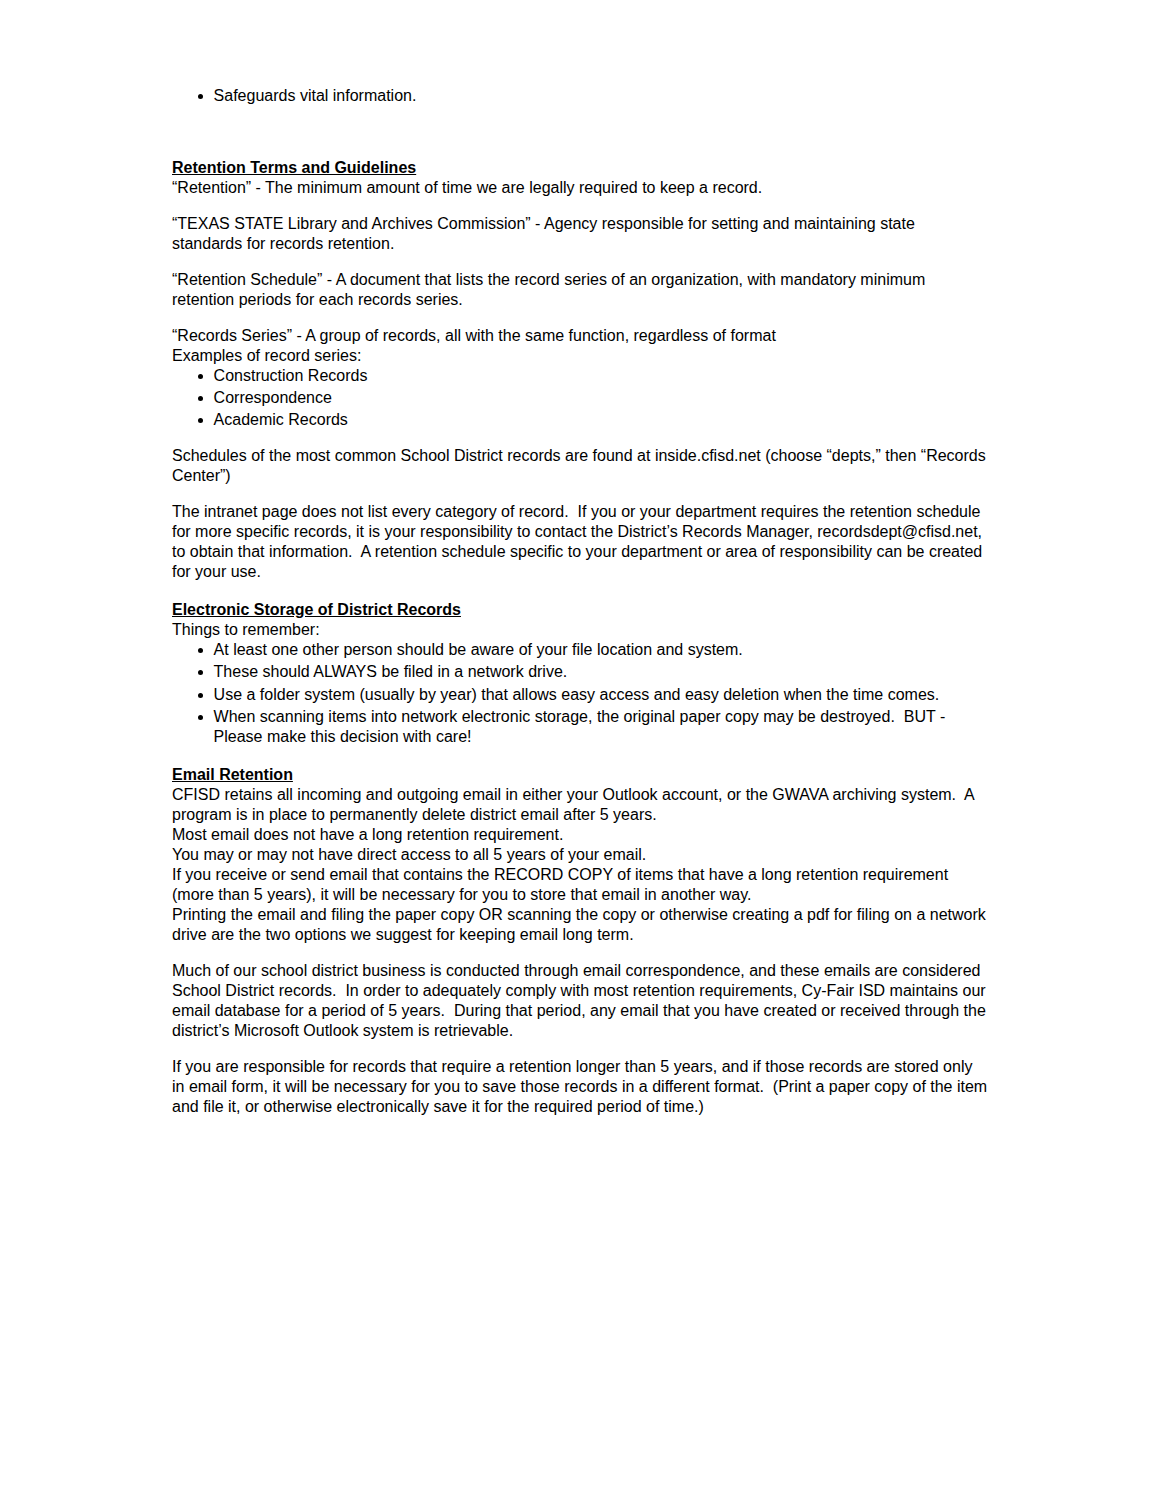Safeguards vital information.
Retention Terms and Guidelines
“Retention” - The minimum amount of time we are legally required to keep a record.
“TEXAS STATE Library and Archives Commission” - Agency responsible for setting and maintaining state standards for records retention.
“Retention Schedule” - A document that lists the record series of an organization, with mandatory minimum retention periods for each records series.
“Records Series” - A group of records, all with the same function, regardless of format
Examples of record series:
Construction Records
Correspondence
Academic Records
Schedules of the most common School District records are found at inside.cfisd.net (choose “depts,” then “Records Center”)
The intranet page does not list every category of record. If you or your department requires the retention schedule for more specific records, it is your responsibility to contact the District’s Records Manager, recordsdept@cfisd.net, to obtain that information. A retention schedule specific to your department or area of responsibility can be created for your use.
Electronic Storage of District Records
Things to remember:
At least one other person should be aware of your file location and system.
These should ALWAYS be filed in a network drive.
Use a folder system (usually by year) that allows easy access and easy deletion when the time comes.
When scanning items into network electronic storage, the original paper copy may be destroyed. BUT - Please make this decision with care!
Email Retention
CFISD retains all incoming and outgoing email in either your Outlook account, or the GWAVA archiving system. A program is in place to permanently delete district email after 5 years.
Most email does not have a long retention requirement.
You may or may not have direct access to all 5 years of your email.
If you receive or send email that contains the RECORD COPY of items that have a long retention requirement (more than 5 years), it will be necessary for you to store that email in another way.
Printing the email and filing the paper copy OR scanning the copy or otherwise creating a pdf for filing on a network drive are the two options we suggest for keeping email long term.
Much of our school district business is conducted through email correspondence, and these emails are considered School District records. In order to adequately comply with most retention requirements, Cy-Fair ISD maintains our email database for a period of 5 years. During that period, any email that you have created or received through the district’s Microsoft Outlook system is retrievable.
If you are responsible for records that require a retention longer than 5 years, and if those records are stored only in email form, it will be necessary for you to save those records in a different format. (Print a paper copy of the item and file it, or otherwise electronically save it for the required period of time.)